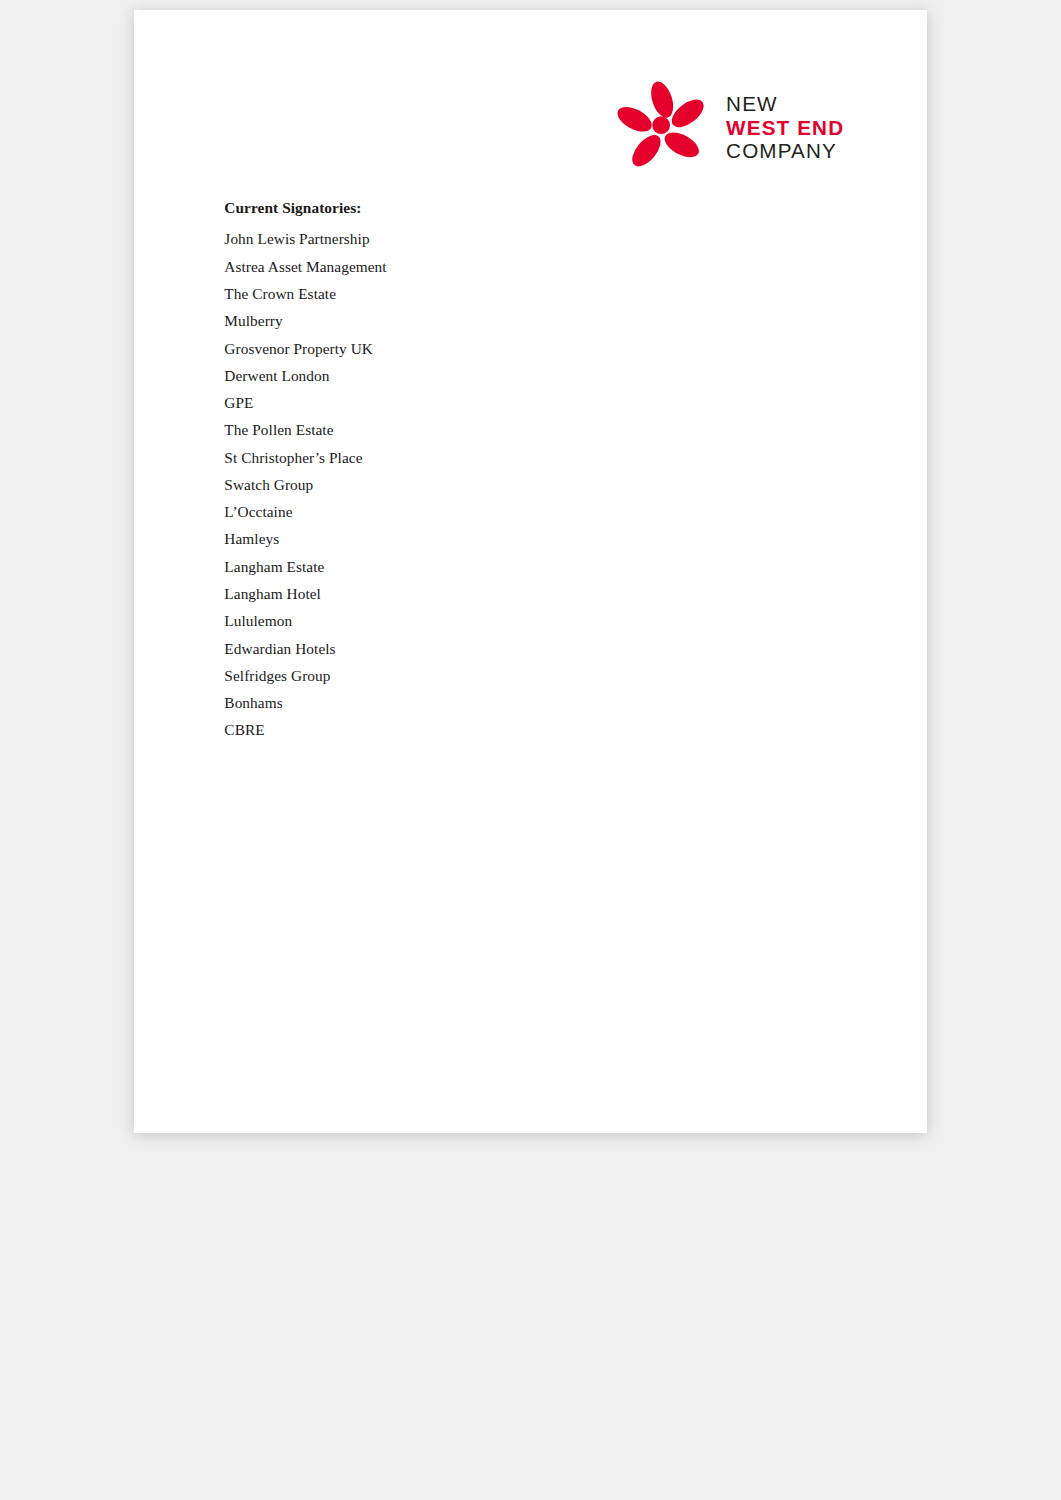New
West End
Company
Current Signatories:
John Lewis Partnership
Astrea Asset Management
The Crown Estate
Mulberry
Grosvenor Property UK
Derwent London
GPE
The Pollen Estate
St Christopher’s Place
Swatch Group
L’Occtaine
Hamleys
Langham Estate
Langham Hotel
Lululemon
Edwardian Hotels
Selfridges Group
Bonhams
CBRE